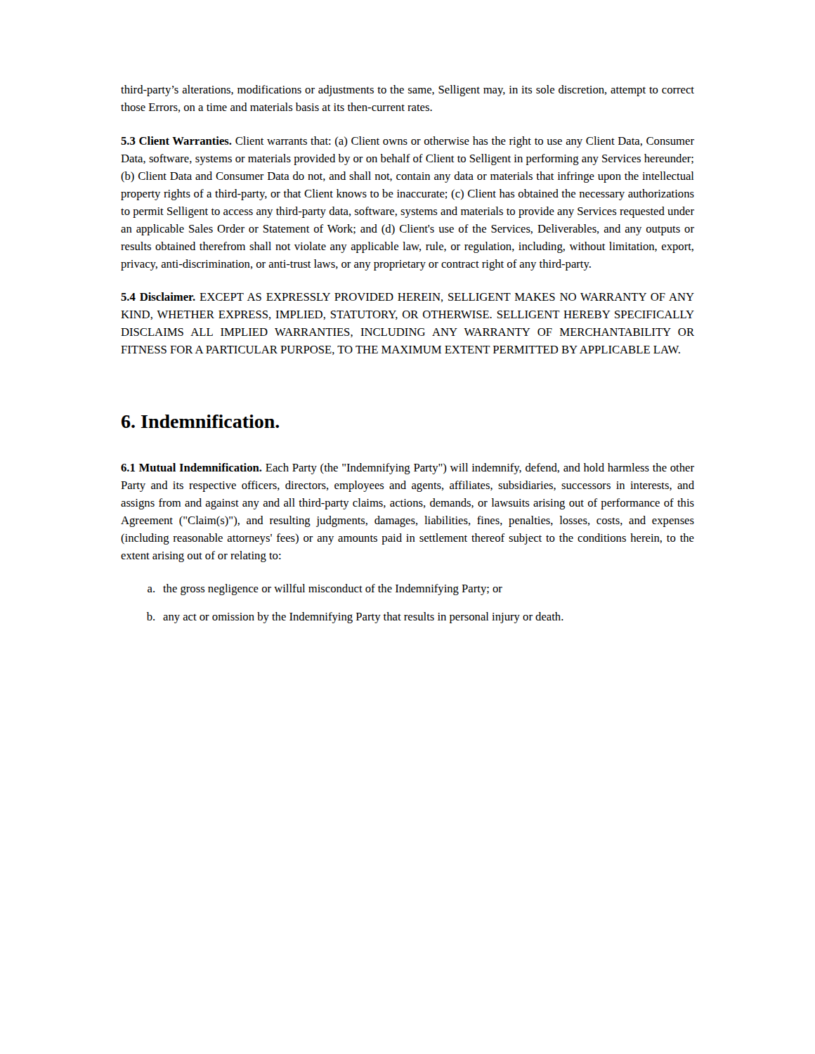third-party’s alterations, modifications or adjustments to the same, Selligent may, in its sole discretion, attempt to correct those Errors, on a time and materials basis at its then-current rates.
5.3 Client Warranties. Client warrants that: (a) Client owns or otherwise has the right to use any Client Data, Consumer Data, software, systems or materials provided by or on behalf of Client to Selligent in performing any Services hereunder; (b) Client Data and Consumer Data do not, and shall not, contain any data or materials that infringe upon the intellectual property rights of a third-party, or that Client knows to be inaccurate; (c) Client has obtained the necessary authorizations to permit Selligent to access any third-party data, software, systems and materials to provide any Services requested under an applicable Sales Order or Statement of Work; and (d) Client's use of the Services, Deliverables, and any outputs or results obtained therefrom shall not violate any applicable law, rule, or regulation, including, without limitation, export, privacy, anti-discrimination, or anti-trust laws, or any proprietary or contract right of any third-party.
5.4 Disclaimer. Except as expressly provided herein, Selligent makes no warranty of any kind, whether express, implied, statutory, or otherwise. Selligent hereby specifically disclaims all implied warranties, including any warranty of merchantability or fitness for a particular purpose, to the maximum extent permitted by applicable law.
6. Indemnification.
6.1 Mutual Indemnification. Each Party (the "Indemnifying Party") will indemnify, defend, and hold harmless the other Party and its respective officers, directors, employees and agents, affiliates, subsidiaries, successors in interests, and assigns from and against any and all third-party claims, actions, demands, or lawsuits arising out of performance of this Agreement ("Claim(s)"), and resulting judgments, damages, liabilities, fines, penalties, losses, costs, and expenses (including reasonable attorneys' fees) or any amounts paid in settlement thereof subject to the conditions herein, to the extent arising out of or relating to:
the gross negligence or willful misconduct of the Indemnifying Party; or
any act or omission by the Indemnifying Party that results in personal injury or death.